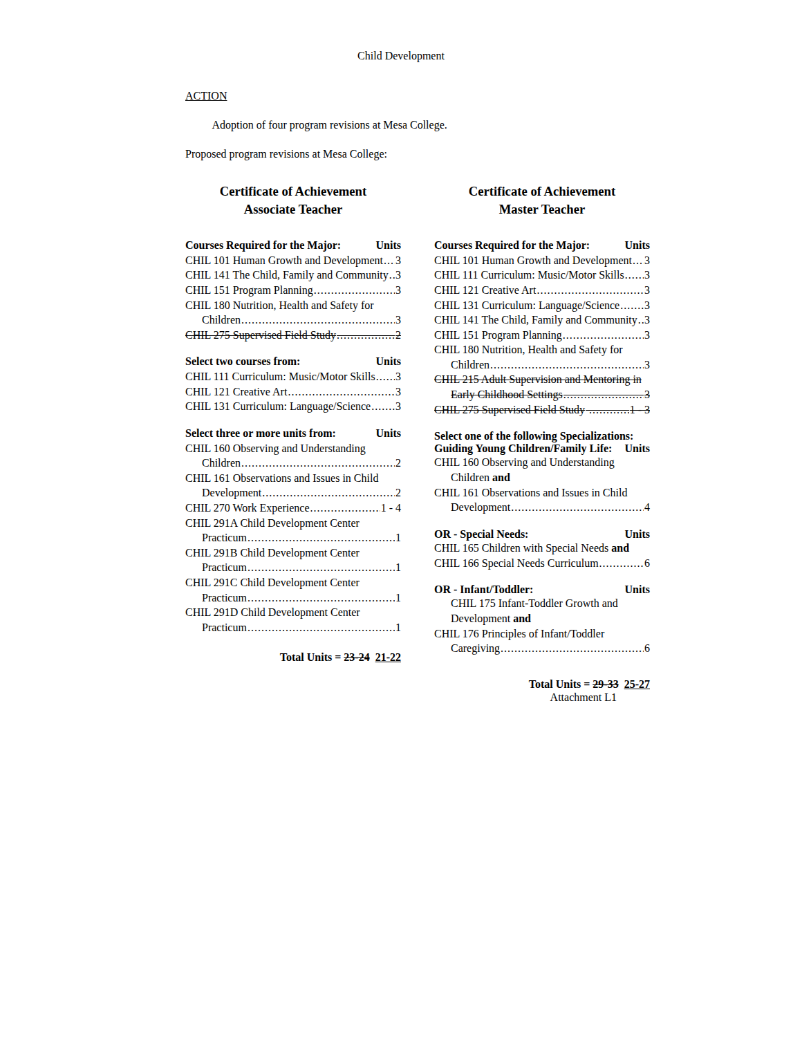Child Development
ACTION
Adoption of four program revisions at Mesa College.
Proposed program revisions at Mesa College:
Certificate of Achievement
Associate Teacher
Courses Required for the Major: Units
CHIL 101 Human Growth and Development..... 3
CHIL 141 The Child, Family and Community... 3
CHIL 151 Program Planning.............................. 3
CHIL 180 Nutrition, Health and Safety for
Children........................................................ 3
CHIL 275 Supervised Field Study....................... 2
Select two courses from: Units
CHIL 111 Curriculum: Music/Motor Skills....... 3
CHIL 121 Creative Art...................................... 3
CHIL 131 Curriculum: Language/Science......... 3
Select three or more units from: Units
CHIL 160 Observing and Understanding
Children......................................................... 2
CHIL 161 Observations and Issues in Child
Development.................................................. 2
CHIL 270 Work Experience.......................... 1 - 4
CHIL 291A Child Development Center
Practicum...................................................... 1
CHIL 291B Child Development Center
Practicum....................................................... 1
CHIL 291C Child Development Center
Practicum...................................................... 1
CHIL 291D Child Development Center
Practicum....................................................... 1
Total Units = 23-24 21-22
Certificate of Achievement
Master Teacher
Courses Required for the Major: Units
CHIL 101 Human Growth and Development..... 3
CHIL 111 Curriculum: Music/Motor Skills....... 3
CHIL 121 Creative Art...................................... 3
CHIL 131 Curriculum: Language/Science......... 3
CHIL 141 The Child, Family and Community... 3
CHIL 151 Program Planning.............................. 3
CHIL 180 Nutrition, Health and Safety for
Children......................................................... 3
CHIL 215 Adult Supervision and Mentoring in
Early Childhood Settings................................ 3
CHIL 275 Supervised Field Study ............... 1 - 3
Select one of the following Specializations:
Guiding Young Children/Family Life: Units
CHIL 160 Observing and Understanding
Children and
CHIL 161 Observations and Issues in Child
Development.................................................. 4
OR - Special Needs: Units
CHIL 165 Children with Special Needs and
CHIL 166 Special Needs Curriculum................ 6
OR - Infant/Toddler: Units
CHIL 175 Infant-Toddler Growth and
Development and
CHIL 176 Principles of Infant/Toddler
Caregiving..................................................... 6
Total Units = 29-33 25-27
Attachment L1